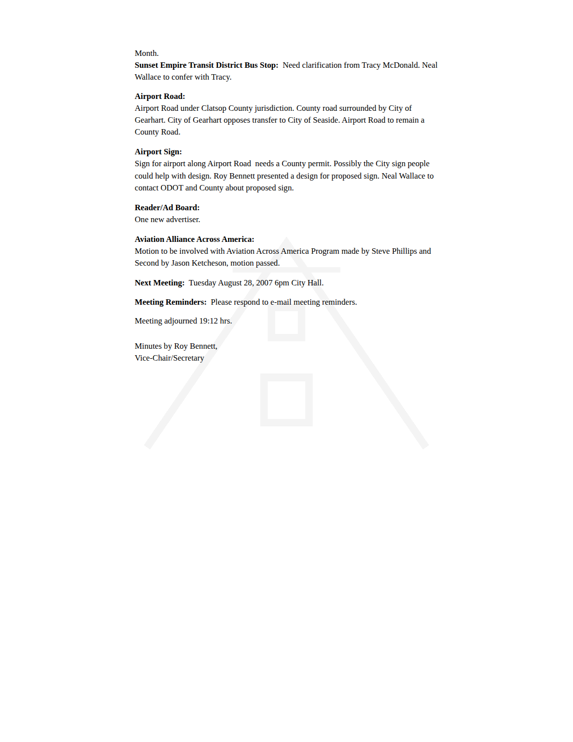Month.
Sunset Empire Transit District Bus Stop: Need clarification from Tracy McDonald. Neal Wallace to confer with Tracy.
Airport Road:
Airport Road under Clatsop County jurisdiction. County road surrounded by City of Gearhart. City of Gearhart opposes transfer to City of Seaside. Airport Road to remain a County Road.
Airport Sign:
Sign for airport along Airport Road needs a County permit. Possibly the City sign people could help with design. Roy Bennett presented a design for proposed sign. Neal Wallace to contact ODOT and County about proposed sign.
Reader/Ad Board:
One new advertiser.
Aviation Alliance Across America:
Motion to be involved with Aviation Across America Program made by Steve Phillips and Second by Jason Ketcheson, motion passed.
Next Meeting: Tuesday August 28, 2007 6pm City Hall.
Meeting Reminders: Please respond to e-mail meeting reminders.
Meeting adjourned 19:12 hrs.
Minutes by Roy Bennett,
Vice-Chair/Secretary